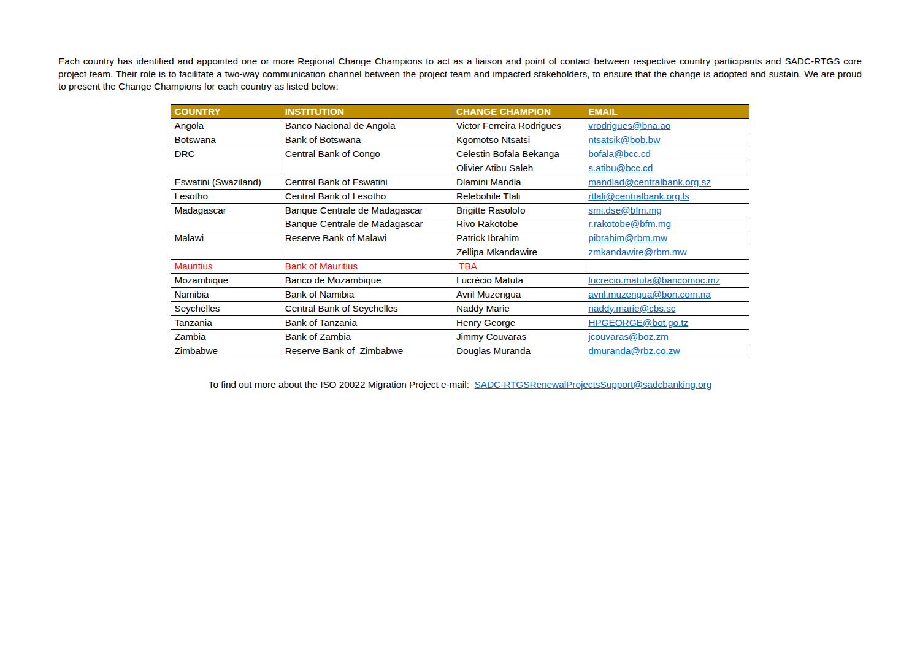Each country has identified and appointed one or more Regional Change Champions to act as a liaison and point of contact between respective country participants and SADC-RTGS core project team. Their role is to facilitate a two-way communication channel between the project team and impacted stakeholders, to ensure that the change is adopted and sustain. We are proud to present the Change Champions for each country as listed below:
| COUNTRY | INSTITUTION | CHANGE CHAMPION | EMAIL |
| --- | --- | --- | --- |
| Angola | Banco Nacional de Angola | Victor Ferreira Rodrigues | vrodrigues@bna.ao |
| Botswana | Bank of Botswana | Kgomotso Ntsatsi | ntsatsik@bob.bw |
| DRC | Central Bank of Congo | Celestin Bofala Bekanga | bofala@bcc.cd |
| Olivier Atibu Saleh | s.atibu@bcc.cd |
| Eswatini (Swaziland) | Central Bank of Eswatini | Dlamini Mandla | mandlad@centralbank.org.sz |
| Lesotho | Central Bank of Lesotho | Relebohile Tlali | rtlali@centralbank.org.ls |
| Madagascar | Banque Centrale de Madagascar | Brigitte Rasolofo | smi.dse@bfm.mg |
| Banque Centrale de Madagascar | Rivo Rakotobe | r.rakotobe@bfm.mg |
| Malawi | Reserve Bank of Malawi | Patrick Ibrahim | pibrahim@rbm.mw |
| Zellipa Mkandawire | zmkandawire@rbm.mw |
| Mauritius | Bank of Mauritius | TBA | |
| Mozambique | Banco de Mozambique | Lucrécio Matuta | lucrecio.matuta@bancomoc.mz |
| Namibia | Bank of Namibia | Avril Muzengua | avril.muzengua@bon.com.na |
| Seychelles | Central Bank of Seychelles | Naddy Marie | naddy.marie@cbs.sc |
| Tanzania | Bank of Tanzania | Henry George | HPGEORGE@bot.go.tz |
| Zambia | Bank of Zambia | Jimmy Couvaras | jcouvaras@boz.zm |
| Zimbabwe | Reserve Bank of Zimbabwe | Douglas Muranda | dmuranda@rbz.co.zw |
To find out more about the ISO 20022 Migration Project e-mail: SADC-RTGSRenewalProjectsSupport@sadcbanking.org